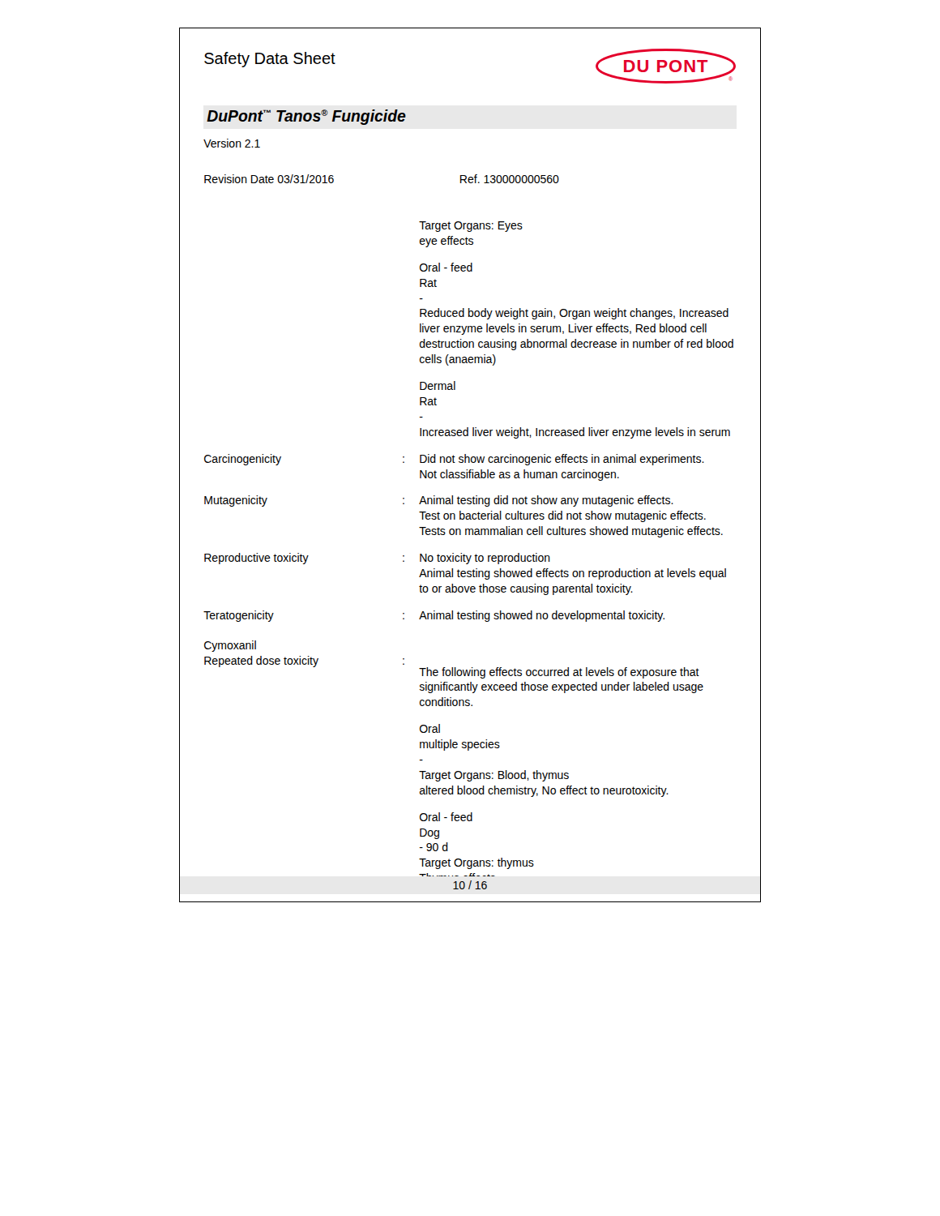Safety Data Sheet
DU PONT ®
DuPont™ Tanos® Fungicide
Version 2.1
Revision Date 03/31/2016
Ref. 130000000560
| | | Target Organs: Eyes eye effects Oral - feed Rat - Reduced body weight gain, Organ weight changes, Increased liver enzyme levels in serum, Liver effects, Red blood cell destruction causing abnormal decrease in number of red blood cells (anaemia) Dermal Rat - Increased liver weight, Increased liver enzyme levels in serum |
| Carcinogenicity | : | Did not show carcinogenic effects in animal experiments. Not classifiable as a human carcinogen. |
| Mutagenicity | : | Animal testing did not show any mutagenic effects. Test on bacterial cultures did not show mutagenic effects. Tests on mammalian cell cultures showed mutagenic effects. |
| Reproductive toxicity | : | No toxicity to reproduction Animal testing showed effects on reproduction at levels equal to or above those causing parental toxicity. |
| Teratogenicity | : | Animal testing showed no developmental toxicity. |
Cymoxanil
| Repeated dose toxicity | : | The following effects occurred at levels of exposure that significantly exceed those expected under labeled usage conditions. Oral multiple species - Target Organs: Blood, thymus altered blood chemistry, No effect to neurotoxicity. Oral - feed Dog - 90 d Target Organs: thymus Thymus effects |
10 / 16